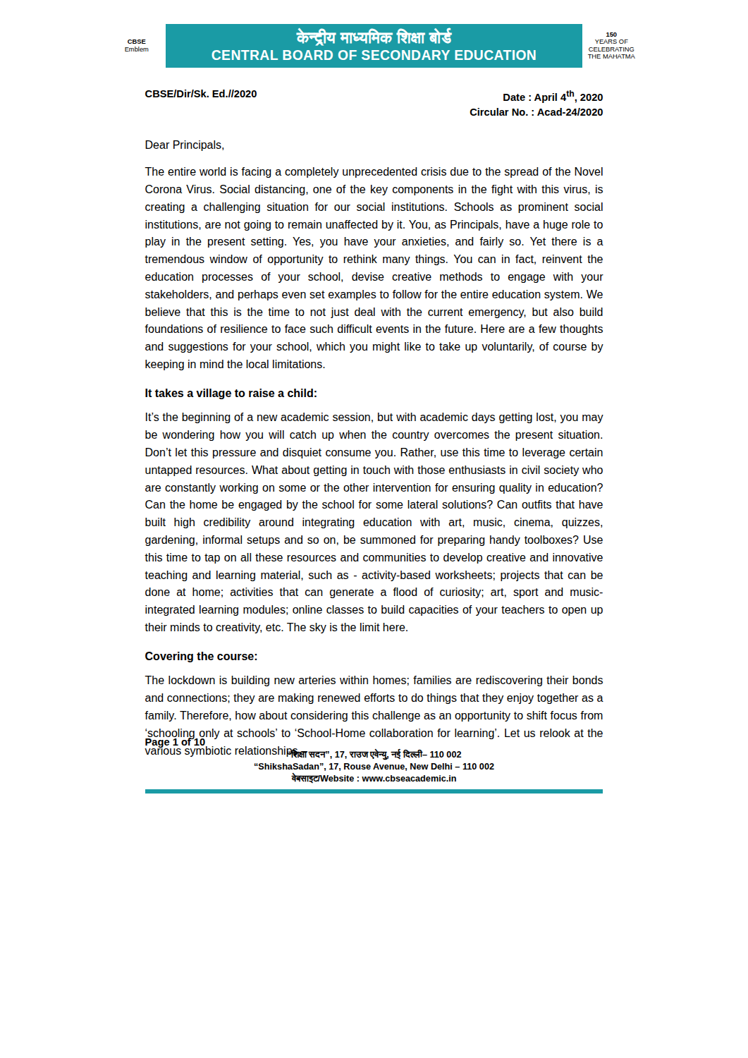CBSE
Emblem
केन्द्रीय माध्यमिक शिक्षा बोर्ड
CENTRAL BOARD OF SECONDARY EDUCATION
150
YEARS OF CELEBRATING THE MAHATMA
CBSE/Dir/Sk. Ed.//2020
Date : April 4th, 2020
Circular No. : Acad-24/2020
Dear Principals,
The entire world is facing a completely unprecedented crisis due to the spread of the Novel Corona Virus. Social distancing, one of the key components in the fight with this virus, is creating a challenging situation for our social institutions. Schools as prominent social institutions, are not going to remain unaffected by it. You, as Principals, have a huge role to play in the present setting. Yes, you have your anxieties, and fairly so. Yet there is a tremendous window of opportunity to rethink many things. You can in fact, reinvent the education processes of your school, devise creative methods to engage with your stakeholders, and perhaps even set examples to follow for the entire education system. We believe that this is the time to not just deal with the current emergency, but also build foundations of resilience to face such difficult events in the future. Here are a few thoughts and suggestions for your school, which you might like to take up voluntarily, of course by keeping in mind the local limitations.
It takes a village to raise a child:
It’s the beginning of a new academic session, but with academic days getting lost, you may be wondering how you will catch up when the country overcomes the present situation. Don’t let this pressure and disquiet consume you. Rather, use this time to leverage certain untapped resources. What about getting in touch with those enthusiasts in civil society who are constantly working on some or the other intervention for ensuring quality in education? Can the home be engaged by the school for some lateral solutions? Can outfits that have built high credibility around integrating education with art, music, cinema, quizzes, gardening, informal setups and so on, be summoned for preparing handy toolboxes? Use this time to tap on all these resources and communities to develop creative and innovative teaching and learning material, such as - activity-based worksheets; projects that can be done at home; activities that can generate a flood of curiosity; art, sport and music-integrated learning modules; online classes to build capacities of your teachers to open up their minds to creativity, etc. The sky is the limit here.
Covering the course:
The lockdown is building new arteries within homes; families are rediscovering their bonds and connections; they are making renewed efforts to do things that they enjoy together as a family. Therefore, how about considering this challenge as an opportunity to shift focus from ‘schooling only at schools’ to ‘School-Home collaboration for learning’. Let us relook at the various symbiotic relationships –
Page 1 of 10
“शिक्षा सदन”, 17, राउज एवेन्यु, नई दिल्ली– 110 002
“ShikshaSadan”, 17, Rouse Avenue, New Delhi – 110 002
वेबसाइट/Website : www.cbseacademic.in